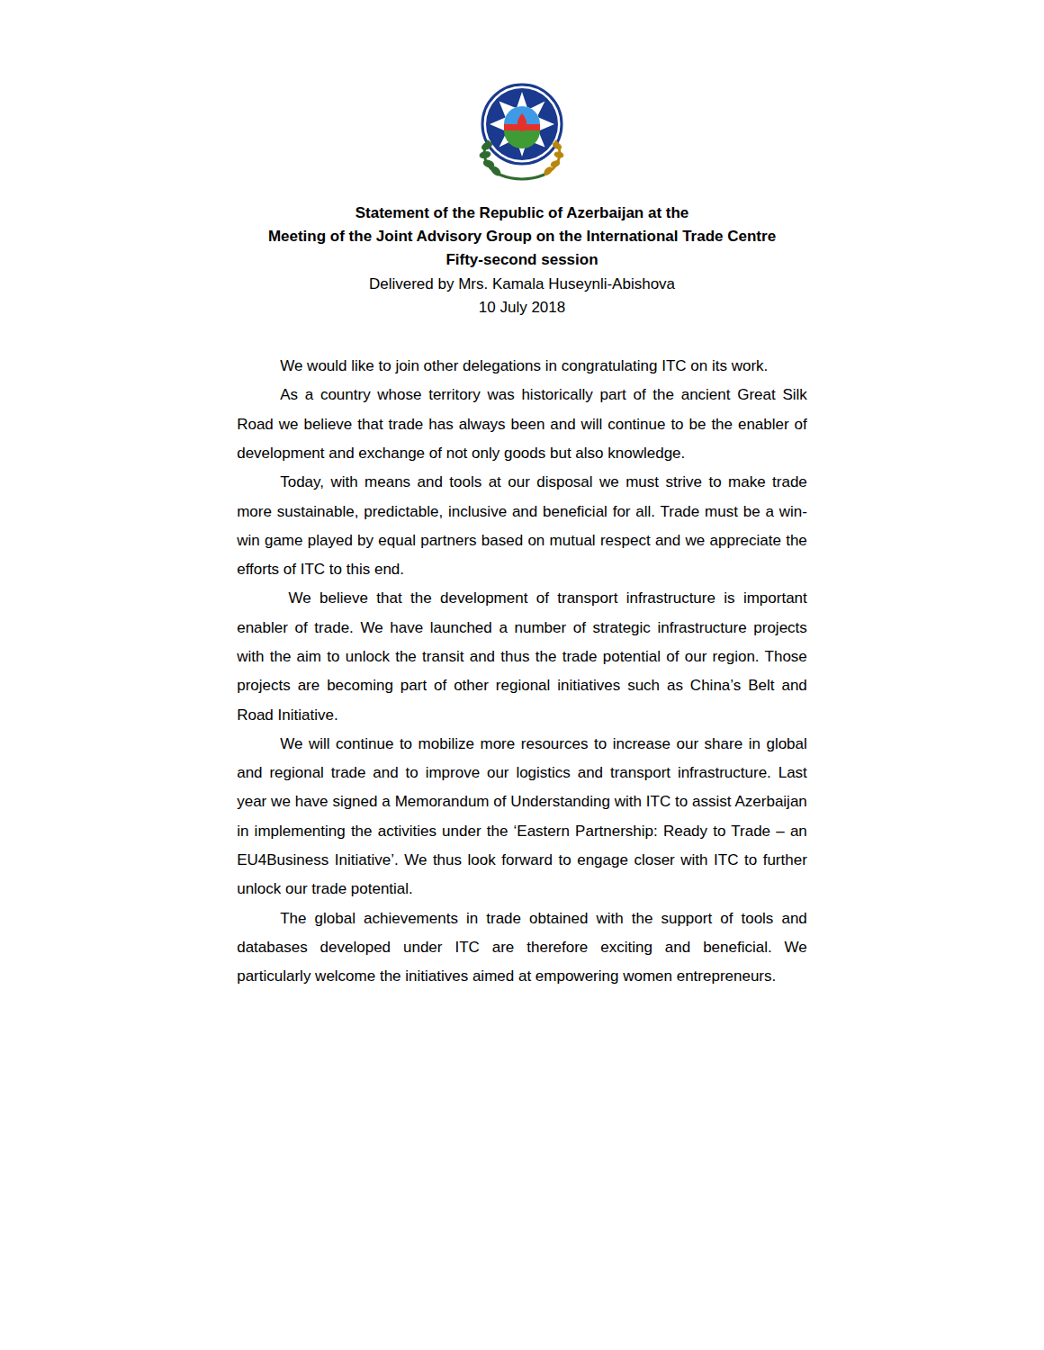Statement of the Republic of Azerbaijan at the
Meeting of the Joint Advisory Group on the International Trade Centre
Fifty-second session
Delivered by Mrs. Kamala Huseynli-Abishova
10 July 2018
We would like to join other delegations in congratulating ITC on its work.
As a country whose territory was historically part of the ancient Great Silk Road we believe that trade has always been and will continue to be the enabler of development and exchange of not only goods but also knowledge.
Today, with means and tools at our disposal we must strive to make trade more sustainable, predictable, inclusive and beneficial for all. Trade must be a win-win game played by equal partners based on mutual respect and we appreciate the efforts of ITC to this end.
We believe that the development of transport infrastructure is important enabler of trade. We have launched a number of strategic infrastructure projects with the aim to unlock the transit and thus the trade potential of our region. Those projects are becoming part of other regional initiatives such as China’s Belt and Road Initiative.
We will continue to mobilize more resources to increase our share in global and regional trade and to improve our logistics and transport infrastructure. Last year we have signed a Memorandum of Understanding with ITC to assist Azerbaijan in implementing the activities under the ‘Eastern Partnership: Ready to Trade – an EU4Business Initiative’. We thus look forward to engage closer with ITC to further unlock our trade potential.
The global achievements in trade obtained with the support of tools and databases developed under ITC are therefore exciting and beneficial. We particularly welcome the initiatives aimed at empowering women entrepreneurs.